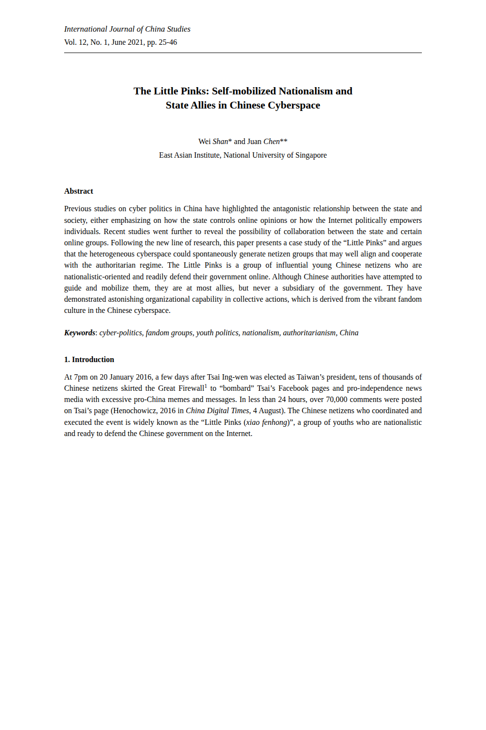International Journal of China Studies
Vol. 12, No. 1, June 2021, pp. 25-46
The Little Pinks: Self-mobilized Nationalism and
State Allies in Chinese Cyberspace
Wei Shan* and Juan Chen**
East Asian Institute, National University of Singapore
Abstract
Previous studies on cyber politics in China have highlighted the antagonistic relationship between the state and society, either emphasizing on how the state controls online opinions or how the Internet politically empowers individuals. Recent studies went further to reveal the possibility of collaboration between the state and certain online groups. Following the new line of research, this paper presents a case study of the “Little Pinks” and argues that the heterogeneous cyberspace could spontaneously generate netizen groups that may well align and cooperate with the authoritarian regime. The Little Pinks is a group of influential young Chinese netizens who are nationalistic-oriented and readily defend their government online. Although Chinese authorities have attempted to guide and mobilize them, they are at most allies, but never a subsidiary of the government. They have demonstrated astonishing organizational capability in collective actions, which is derived from the vibrant fandom culture in the Chinese cyberspace.
Keywords: cyber-politics, fandom groups, youth politics, nationalism, authoritarianism, China
1. Introduction
At 7pm on 20 January 2016, a few days after Tsai Ing-wen was elected as Taiwan’s president, tens of thousands of Chinese netizens skirted the Great Firewall1 to “bombard” Tsai’s Facebook pages and pro-independence news media with excessive pro-China memes and messages. In less than 24 hours, over 70,000 comments were posted on Tsai’s page (Henochowicz, 2016 in China Digital Times, 4 August). The Chinese netizens who coordinated and executed the event is widely known as the “Little Pinks (xiao fenhong)”, a group of youths who are nationalistic and ready to defend the Chinese government on the Internet.